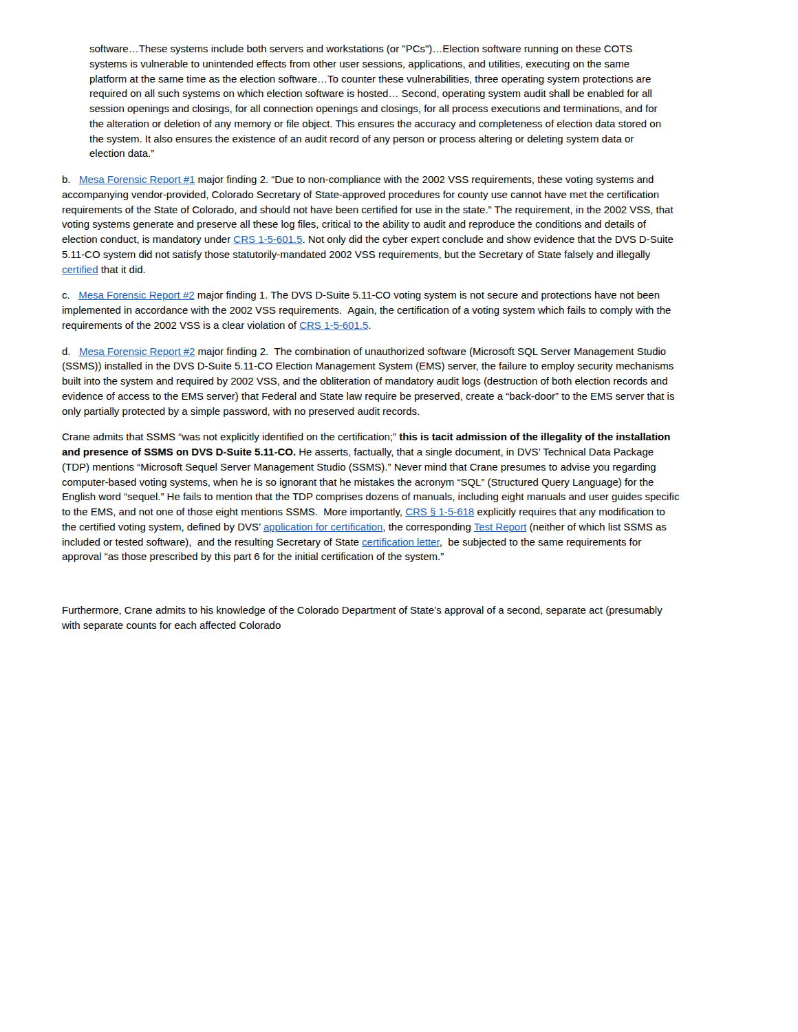software…These systems include both servers and workstations (or "PCs")…Election software running on these COTS systems is vulnerable to unintended effects from other user sessions, applications, and utilities, executing on the same platform at the same time as the election software…To counter these vulnerabilities, three operating system protections are required on all such systems on which election software is hosted… Second, operating system audit shall be enabled for all session openings and closings, for all connection openings and closings, for all process executions and terminations, and for the alteration or deletion of any memory or file object. This ensures the accuracy and completeness of election data stored on the system. It also ensures the existence of an audit record of any person or process altering or deleting system data or election data.”
b. Mesa Forensic Report #1 major finding 2. “Due to non-compliance with the 2002 VSS requirements, these voting systems and accompanying vendor-provided, Colorado Secretary of State-approved procedures for county use cannot have met the certification requirements of the State of Colorado, and should not have been certified for use in the state.” The requirement, in the 2002 VSS, that voting systems generate and preserve all these log files, critical to the ability to audit and reproduce the conditions and details of election conduct, is mandatory under CRS 1-5-601.5. Not only did the cyber expert conclude and show evidence that the DVS D-Suite 5.11-CO system did not satisfy those statutorily-mandated 2002 VSS requirements, but the Secretary of State falsely and illegally certified that it did.
c. Mesa Forensic Report #2 major finding 1. The DVS D-Suite 5.11-CO voting system is not secure and protections have not been implemented in accordance with the 2002 VSS requirements. Again, the certification of a voting system which fails to comply with the requirements of the 2002 VSS is a clear violation of CRS 1-5-601.5.
d. Mesa Forensic Report #2 major finding 2. The combination of unauthorized software (Microsoft SQL Server Management Studio (SSMS)) installed in the DVS D-Suite 5.11-CO Election Management System (EMS) server, the failure to employ security mechanisms built into the system and required by 2002 VSS, and the obliteration of mandatory audit logs (destruction of both election records and evidence of access to the EMS server) that Federal and State law require be preserved, create a “back-door” to the EMS server that is only partially protected by a simple password, with no preserved audit records.
Crane admits that SSMS “was not explicitly identified on the certification;” this is tacit admission of the illegality of the installation and presence of SSMS on DVS D-Suite 5.11-CO. He asserts, factually, that a single document, in DVS’ Technical Data Package (TDP) mentions “Microsoft Sequel Server Management Studio (SSMS).” Never mind that Crane presumes to advise you regarding computer-based voting systems, when he is so ignorant that he mistakes the acronym “SQL” (Structured Query Language) for the English word “sequel.” He fails to mention that the TDP comprises dozens of manuals, including eight manuals and user guides specific to the EMS, and not one of those eight mentions SSMS. More importantly, CRS § 1-5-618 explicitly requires that any modification to the certified voting system, defined by DVS’ application for certification, the corresponding Test Report (neither of which list SSMS as included or tested software), and the resulting Secretary of State certification letter, be subjected to the same requirements for approval “as those prescribed by this part 6 for the initial certification of the system.”
Furthermore, Crane admits to his knowledge of the Colorado Department of State’s approval of a second, separate act (presumably with separate counts for each affected Colorado